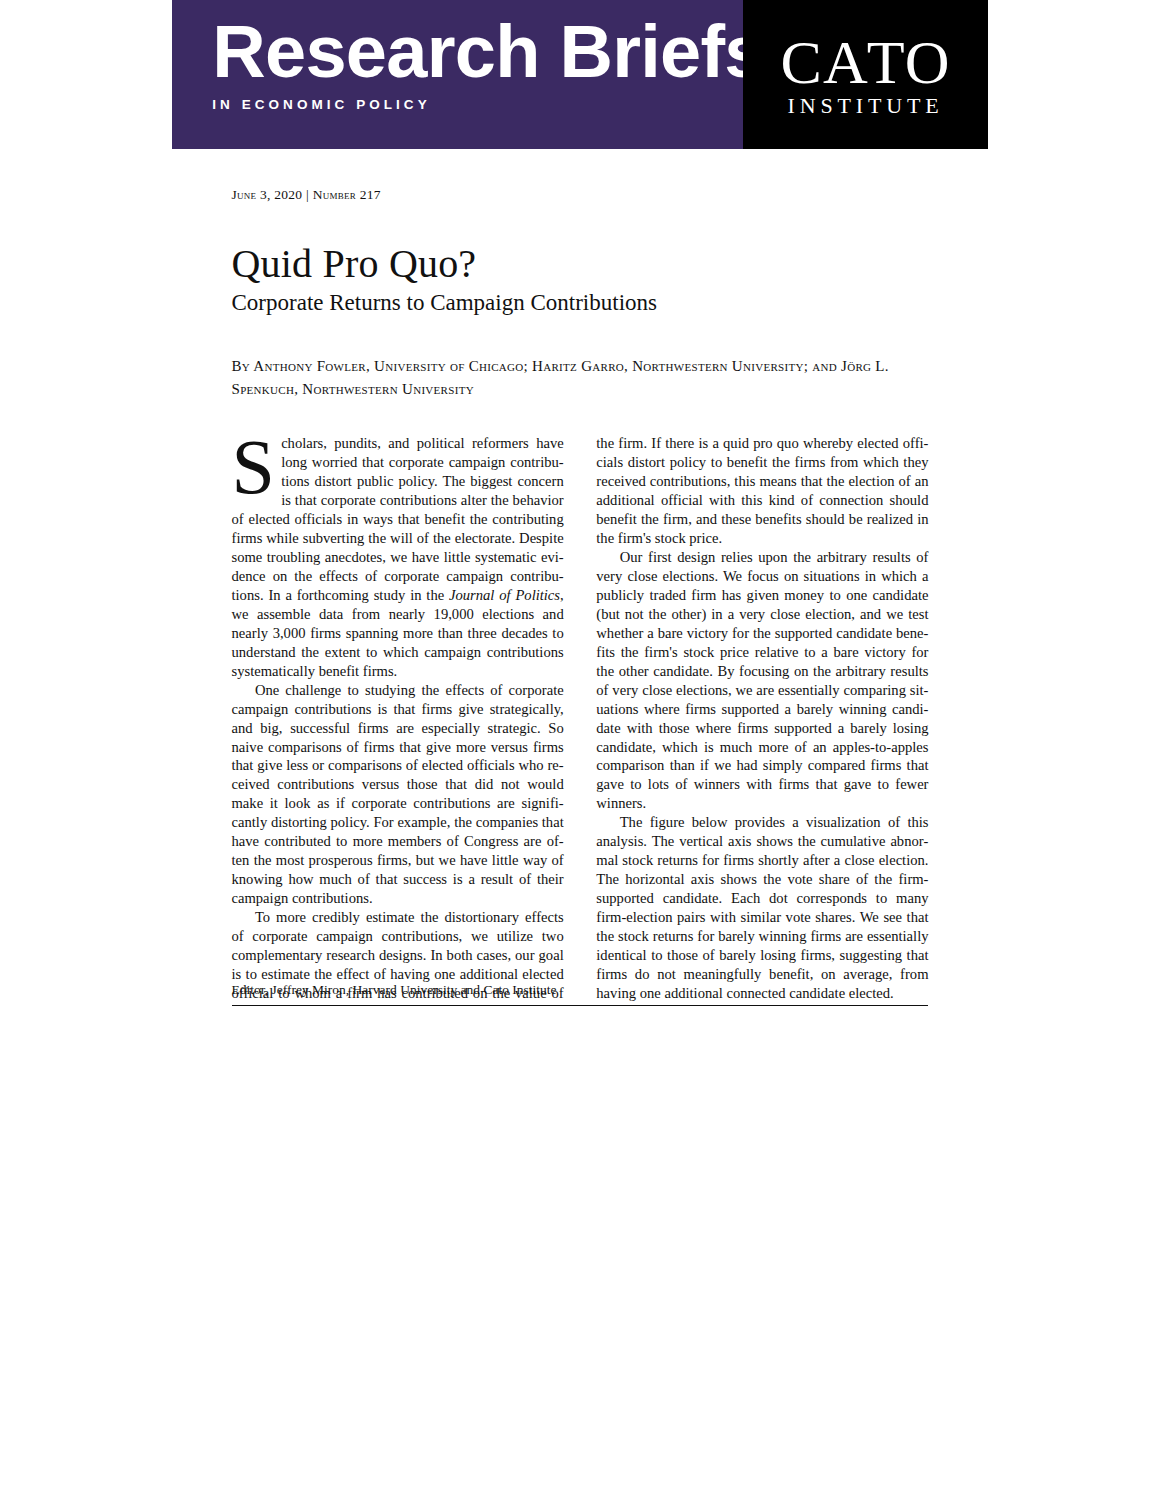Research Briefs
in Economic Policy
CATO INSTITUTE
June 3, 2020 | Number 217
Quid Pro Quo?
Corporate Returns to Campaign Contributions
By Anthony Fowler, University of Chicago; Haritz Garro, Northwestern University; and Jörg L. Spenkuch, Northwestern University
Scholars, pundits, and political reformers have long worried that corporate campaign contributions distort public policy. The biggest concern is that corporate contributions alter the behavior of elected officials in ways that benefit the contributing firms while subverting the will of the electorate. Despite some troubling anecdotes, we have little systematic evidence on the effects of corporate campaign contributions. In a forthcoming study in the Journal of Politics, we assemble data from nearly 19,000 elections and nearly 3,000 firms spanning more than three decades to understand the extent to which campaign contributions systematically benefit firms.
One challenge to studying the effects of corporate campaign contributions is that firms give strategically, and big, successful firms are especially strategic. So naive comparisons of firms that give more versus firms that give less or comparisons of elected officials who received contributions versus those that did not would make it look as if corporate contributions are significantly distorting policy. For example, the companies that have contributed to more members of Congress are often the most prosperous firms, but we have little way of knowing how much of that success is a result of their campaign contributions.
To more credibly estimate the distortionary effects of corporate campaign contributions, we utilize two complementary research designs. In both cases, our goal is to estimate the effect of having one additional elected official to whom a firm has contributed on the value of the firm. If there is a quid pro quo whereby elected officials distort policy to benefit the firms from which they received contributions, this means that the election of an additional official with this kind of connection should benefit the firm, and these benefits should be realized in the firm's stock price.
Our first design relies upon the arbitrary results of very close elections. We focus on situations in which a publicly traded firm has given money to one candidate (but not the other) in a very close election, and we test whether a bare victory for the supported candidate benefits the firm's stock price relative to a bare victory for the other candidate. By focusing on the arbitrary results of very close elections, we are essentially comparing situations where firms supported a barely winning candidate with those where firms supported a barely losing candidate, which is much more of an apples-to-apples comparison than if we had simply compared firms that gave to lots of winners with firms that gave to fewer winners.
The figure below provides a visualization of this analysis. The vertical axis shows the cumulative abnormal stock returns for firms shortly after a close election. The horizontal axis shows the vote share of the firm-supported candidate. Each dot corresponds to many firm-election pairs with similar vote shares. We see that the stock returns for barely winning firms are essentially identical to those of barely losing firms, suggesting that firms do not meaningfully benefit, on average, from having one additional connected candidate elected.
Editor, Jeffrey Miron, Harvard University and Cato Institute